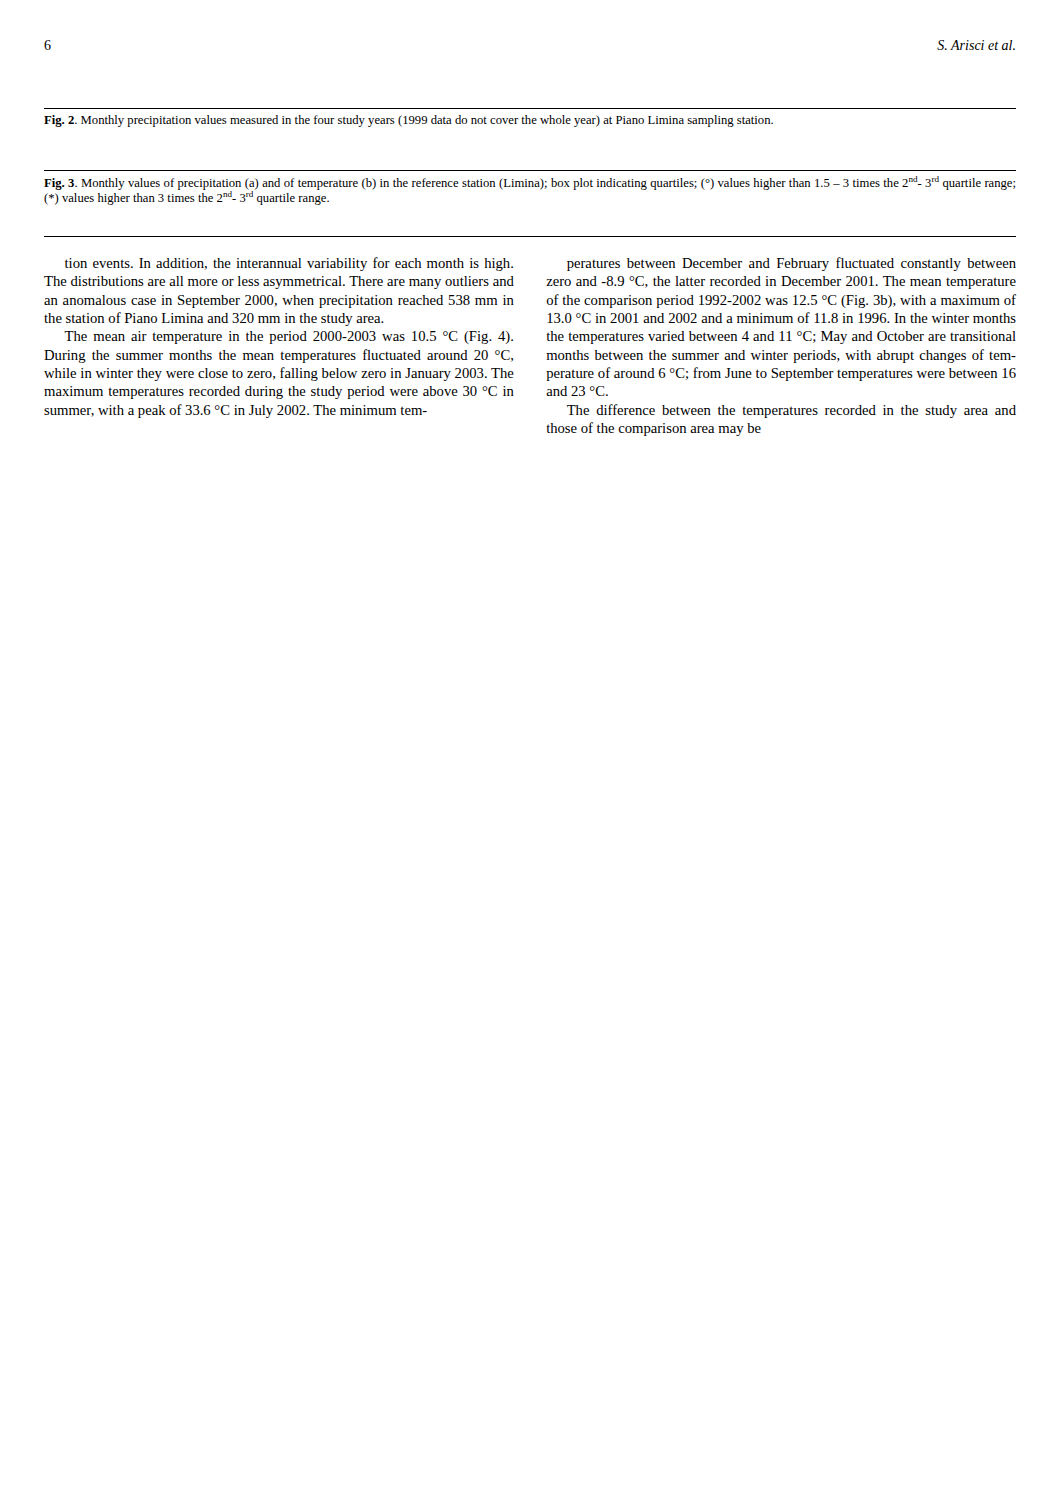6 S. Arisci et al.
Fig. 2. Monthly precipitation values measured in the four study years (1999 data do not cover the whole year) at Piano Limina sampling station.
Fig. 3. Monthly values of precipitation (a) and of temperature (b) in the reference station (Limina); box plot indicating quartiles; (°) values higher than 1.5 – 3 times the 2nd- 3rd quartile range; (*) values higher than 3 times the 2nd- 3rd quartile range.
tion events. In addition, the interannual variability for each month is high. The distributions are all more or less asymmetrical. There are many outliers and an anomalous case in September 2000, when precipitation reached 538 mm in the station of Piano Limina and 320 mm in the study area.
The mean air temperature in the period 2000-2003 was 10.5 °C (Fig. 4). During the summer months the mean temperatures fluctuated around 20 °C, while in winter they were close to zero, falling below zero in January 2003. The maximum temperatures recorded during the study period were above 30 °C in summer, with a peak of 33.6 °C in July 2002. The minimum tem-
peratures between December and February fluctuated constantly between zero and -8.9 °C, the latter recorded in December 2001. The mean temperature of the comparison period 1992-2002 was 12.5 °C (Fig. 3b), with a maximum of 13.0 °C in 2001 and 2002 and a minimum of 11.8 in 1996. In the winter months the temperatures varied between 4 and 11 °C; May and October are transitional months between the summer and winter periods, with abrupt changes of temperature of around 6 °C; from June to September temperatures were between 16 and 23 °C.
The difference between the temperatures recorded in the study area and those of the comparison area may be